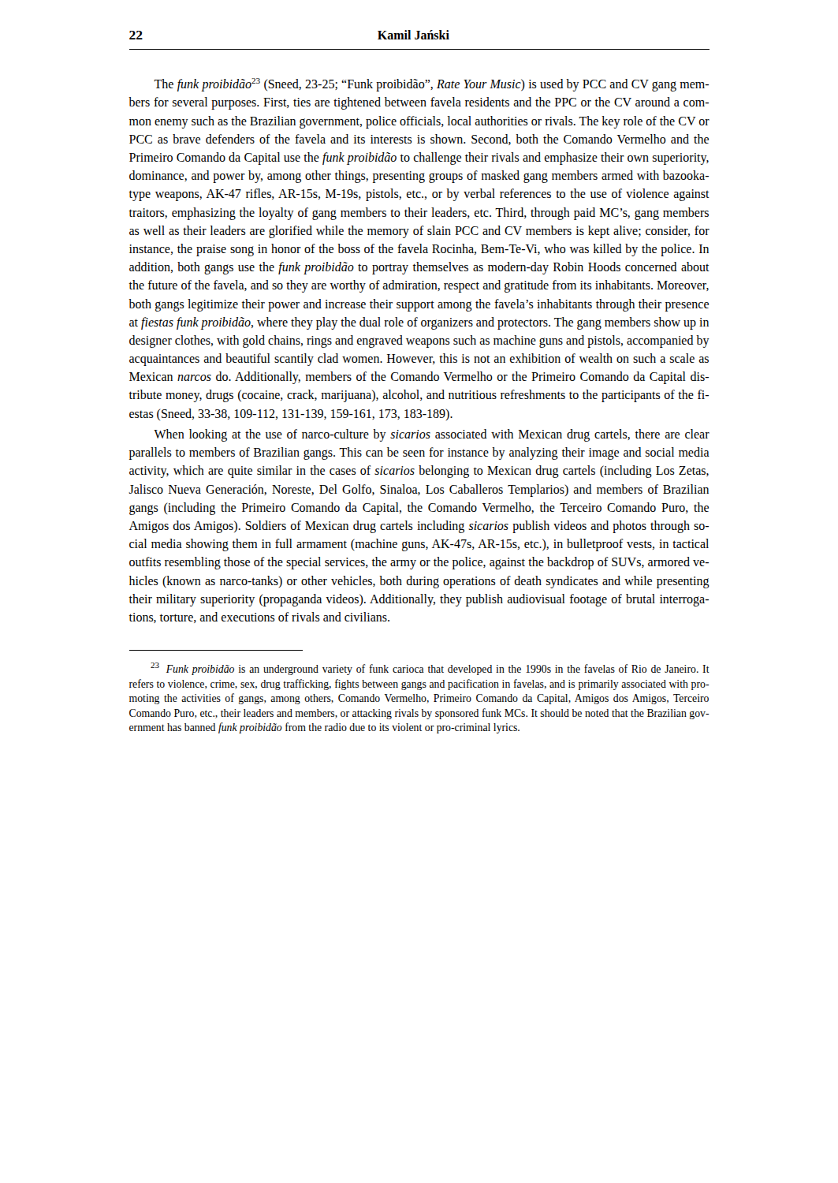22 Kamil Jański
The funk proibidão23 (Sneed, 23-25; “Funk proibidão”, Rate Your Music) is used by PCC and CV gang members for several purposes. First, ties are tightened between favela residents and the PPC or the CV around a common enemy such as the Brazilian government, police officials, local authorities or rivals. The key role of the CV or PCC as brave defenders of the favela and its interests is shown. Second, both the Comando Vermelho and the Primeiro Comando da Capital use the funk proibidão to challenge their rivals and emphasize their own superiority, dominance, and power by, among other things, presenting groups of masked gang members armed with bazooka-type weapons, AK-47 rifles, AR-15s, M-19s, pistols, etc., or by verbal references to the use of violence against traitors, emphasizing the loyalty of gang members to their leaders, etc. Third, through paid MC’s, gang members as well as their leaders are glorified while the memory of slain PCC and CV members is kept alive; consider, for instance, the praise song in honor of the boss of the favela Rocinha, Bem-Te-Vi, who was killed by the police. In addition, both gangs use the funk proibidão to portray themselves as modern-day Robin Hoods concerned about the future of the favela, and so they are worthy of admiration, respect and gratitude from its inhabitants. Moreover, both gangs legitimize their power and increase their support among the favela’s inhabitants through their presence at fiestas funk proibidão, where they play the dual role of organizers and protectors. The gang members show up in designer clothes, with gold chains, rings and engraved weapons such as machine guns and pistols, accompanied by acquaintances and beautiful scantily clad women. However, this is not an exhibition of wealth on such a scale as Mexican narcos do. Additionally, members of the Comando Vermelho or the Primeiro Comando da Capital distribute money, drugs (cocaine, crack, marijuana), alcohol, and nutritious refreshments to the participants of the fiestas (Sneed, 33-38, 109-112, 131-139, 159-161, 173, 183-189).
When looking at the use of narco-culture by sicarios associated with Mexican drug cartels, there are clear parallels to members of Brazilian gangs. This can be seen for instance by analyzing their image and social media activity, which are quite similar in the cases of sicarios belonging to Mexican drug cartels (including Los Zetas, Jalisco Nueva Generación, Noreste, Del Golfo, Sinaloa, Los Caballeros Templarios) and members of Brazilian gangs (including the Primeiro Comando da Capital, the Comando Vermelho, the Terceiro Comando Puro, the Amigos dos Amigos). Soldiers of Mexican drug cartels including sicarios publish videos and photos through social media showing them in full armament (machine guns, AK-47s, AR-15s, etc.), in bulletproof vests, in tactical outfits resembling those of the special services, the army or the police, against the backdrop of SUVs, armored vehicles (known as narco-tanks) or other vehicles, both during operations of death syndicates and while presenting their military superiority (propaganda videos). Additionally, they publish audiovisual footage of brutal interrogations, torture, and executions of rivals and civilians.
23 Funk proibidão is an underground variety of funk carioca that developed in the 1990s in the favelas of Rio de Janeiro. It refers to violence, crime, sex, drug trafficking, fights between gangs and pacification in favelas, and is primarily associated with promoting the activities of gangs, among others, Comando Vermelho, Primeiro Comando da Capital, Amigos dos Amigos, Terceiro Comando Puro, etc., their leaders and members, or attacking rivals by sponsored funk MCs. It should be noted that the Brazilian government has banned funk proibidão from the radio due to its violent or pro-criminal lyrics.